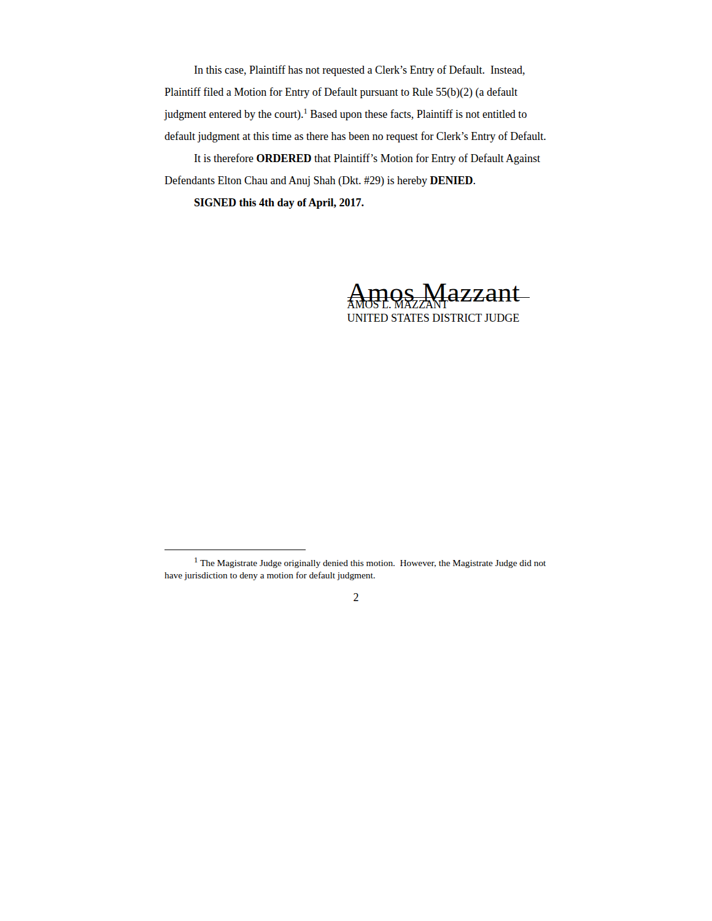In this case, Plaintiff has not requested a Clerk’s Entry of Default. Instead, Plaintiff filed a Motion for Entry of Default pursuant to Rule 55(b)(2) (a default judgment entered by the court).1 Based upon these facts, Plaintiff is not entitled to default judgment at this time as there has been no request for Clerk’s Entry of Default.
It is therefore ORDERED that Plaintiff’s Motion for Entry of Default Against Defendants Elton Chau and Anuj Shah (Dkt. #29) is hereby DENIED.
SIGNED this 4th day of April, 2017.
Amos Mazzant
AMOS L. MAZZANT
UNITED STATES DISTRICT JUDGE
1 The Magistrate Judge originally denied this motion. However, the Magistrate Judge did not have jurisdiction to deny a motion for default judgment.
2